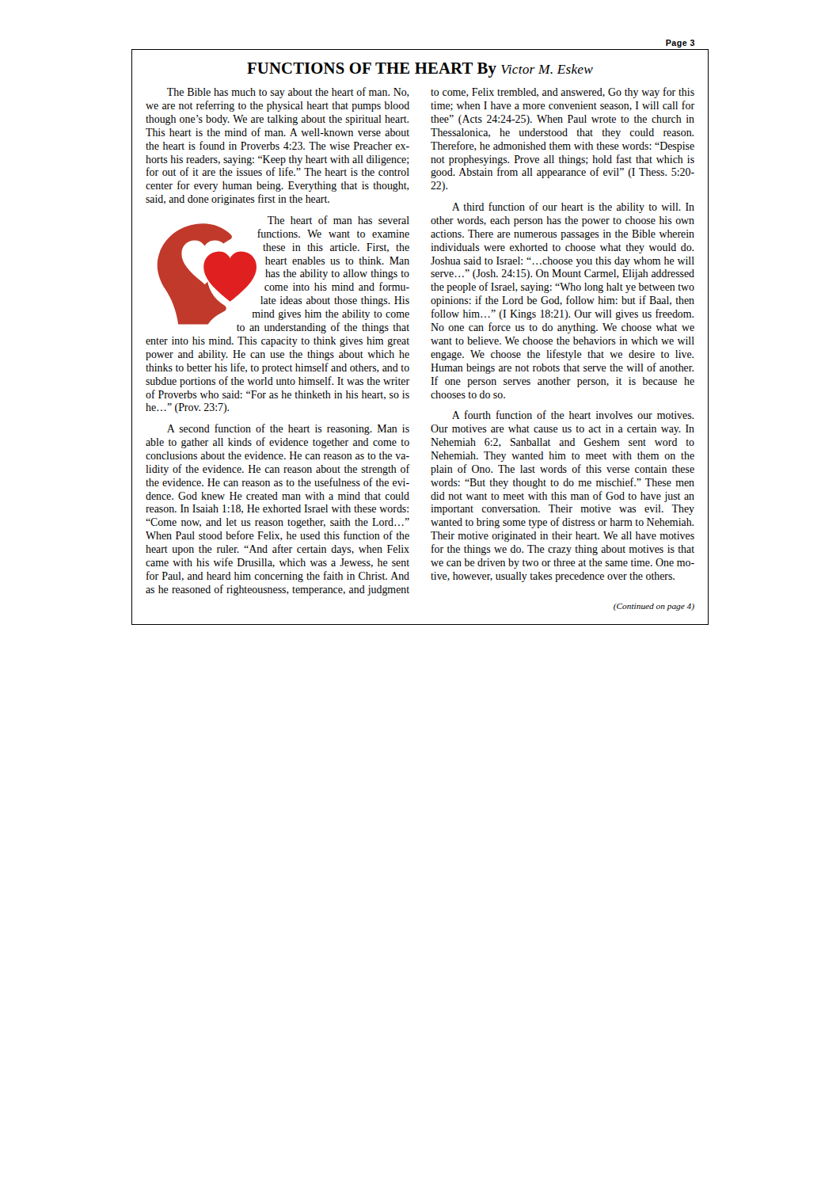Page 3
FUNCTIONS OF THE HEART By Victor M. Eskew
The Bible has much to say about the heart of man. No, we are not referring to the physical heart that pumps blood though one’s body. We are talking about the spiritual heart. This heart is the mind of man. A well-known verse about the heart is found in Proverbs 4:23. The wise Preacher exhorts his readers, saying: “Keep thy heart with all diligence; for out of it are the issues of life.” The heart is the control center for every human being. Everything that is thought, said, and done originates first in the heart.
The heart of man has several functions. We want to examine these in this article. First, the heart enables us to think. Man has the ability to allow things to come into his mind and formulate ideas about those things. His mind gives him the ability to come to an understanding of the things that enter into his mind. This capacity to think gives him great power and ability. He can use the things about which he thinks to better his life, to protect himself and others, and to subdue portions of the world unto himself. It was the writer of Proverbs who said: “For as he thinketh in his heart, so is he…” (Prov. 23:7).
A second function of the heart is reasoning. Man is able to gather all kinds of evidence together and come to conclusions about the evidence. He can reason as to the validity of the evidence. He can reason about the strength of the evidence. He can reason as to the usefulness of the evidence. God knew He created man with a mind that could reason. In Isaiah 1:18, He exhorted Israel with these words: “Come now, and let us reason together, saith the Lord…” When Paul stood before Felix, he used this function of the heart upon the ruler. “And after certain days, when Felix came with his wife Drusilla, which was a Jewess, he sent for Paul, and heard him concerning the faith in Christ. And as he reasoned of righteousness, temperance, and judgment to come, Felix trembled, and answered, Go thy way for this time; when I have a more convenient season, I will call for thee” (Acts 24:24-25). When Paul wrote to the church in Thessalonica, he understood that they could reason. Therefore, he admonished them with these words: “Despise not prophesyings. Prove all things; hold fast that which is good. Abstain from all appearance of evil” (I Thess. 5:20-22).
A third function of our heart is the ability to will. In other words, each person has the power to choose his own actions. There are numerous passages in the Bible wherein individuals were exhorted to choose what they would do. Joshua said to Israel: “…choose you this day whom he will serve…” (Josh. 24:15). On Mount Carmel, Elijah addressed the people of Israel, saying: “Who long halt ye between two opinions: if the Lord be God, follow him: but if Baal, then follow him…” (I Kings 18:21). Our will gives us freedom. No one can force us to do anything. We choose what we want to believe. We choose the behaviors in which we will engage. We choose the lifestyle that we desire to live. Human beings are not robots that serve the will of another. If one person serves another person, it is because he chooses to do so.
A fourth function of the heart involves our motives. Our motives are what cause us to act in a certain way. In Nehemiah 6:2, Sanballat and Geshem sent word to Nehemiah. They wanted him to meet with them on the plain of Ono. The last words of this verse contain these words: “But they thought to do me mischief.” These men did not want to meet with this man of God to have just an important conversation. Their motive was evil. They wanted to bring some type of distress or harm to Nehemiah. Their motive originated in their heart. We all have motives for the things we do. The crazy thing about motives is that we can be driven by two or three at the same time. One motive, however, usually takes precedence over the others.
(Continued on page 4)